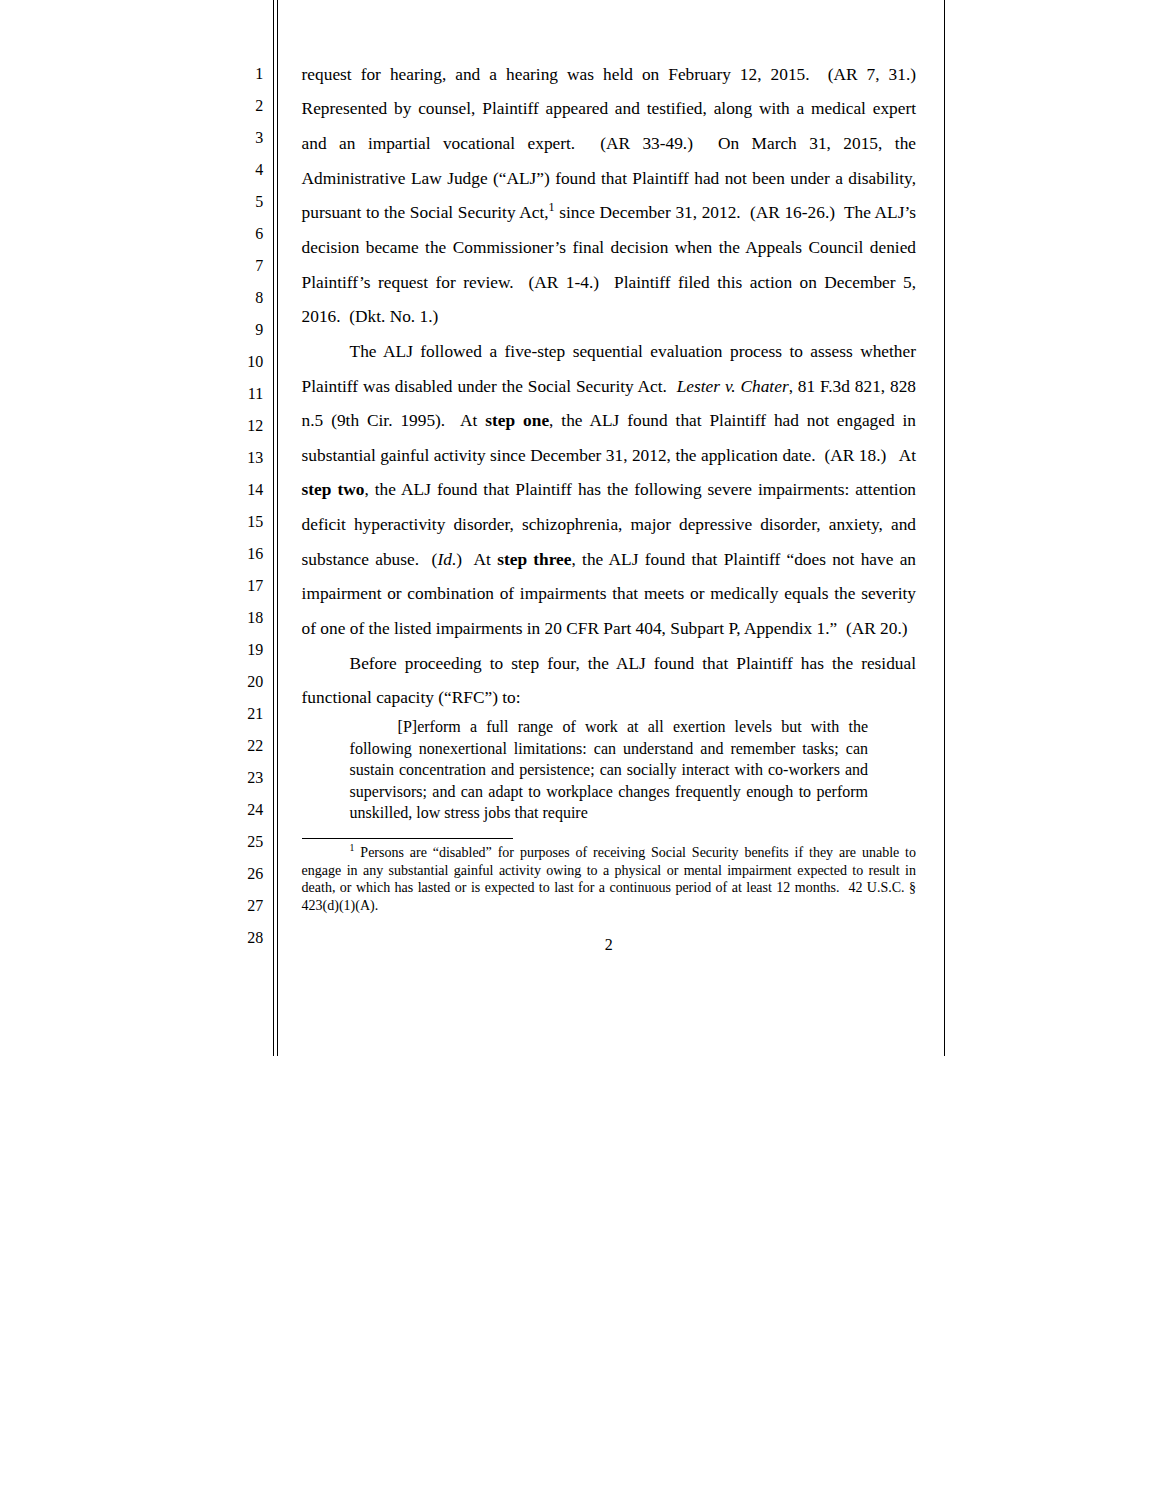1
2
3
4
5
6
7
8
9
10
11
12
13
14
15
16
17
18
19
20
21
22
23
24
25
26
27
28
request for hearing, and a hearing was held on February 12, 2015. (AR 7, 31.) Represented by counsel, Plaintiff appeared and testified, along with a medical expert and an impartial vocational expert. (AR 33-49.) On March 31, 2015, the Administrative Law Judge (“ALJ”) found that Plaintiff had not been under a disability, pursuant to the Social Security Act,1 since December 31, 2012. (AR 16-26.) The ALJ’s decision became the Commissioner’s final decision when the Appeals Council denied Plaintiff’s request for review. (AR 1-4.) Plaintiff filed this action on December 5, 2016. (Dkt. No. 1.)
The ALJ followed a five-step sequential evaluation process to assess whether Plaintiff was disabled under the Social Security Act. Lester v. Chater, 81 F.3d 821, 828 n.5 (9th Cir. 1995). At step one, the ALJ found that Plaintiff had not engaged in substantial gainful activity since December 31, 2012, the application date. (AR 18.) At step two, the ALJ found that Plaintiff has the following severe impairments: attention deficit hyperactivity disorder, schizophrenia, major depressive disorder, anxiety, and substance abuse. (Id.) At step three, the ALJ found that Plaintiff “does not have an impairment or combination of impairments that meets or medically equals the severity of one of the listed impairments in 20 CFR Part 404, Subpart P, Appendix 1.” (AR 20.)
Before proceeding to step four, the ALJ found that Plaintiff has the residual functional capacity (“RFC”) to:
[P]erform a full range of work at all exertion levels but with the following nonexertional limitations: can understand and remember tasks; can sustain concentration and persistence; can socially interact with co-workers and supervisors; and can adapt to workplace changes frequently enough to perform unskilled, low stress jobs that require
1 Persons are “disabled” for purposes of receiving Social Security benefits if they are unable to engage in any substantial gainful activity owing to a physical or mental impairment expected to result in death, or which has lasted or is expected to last for a continuous period of at least 12 months. 42 U.S.C. § 423(d)(1)(A).
2